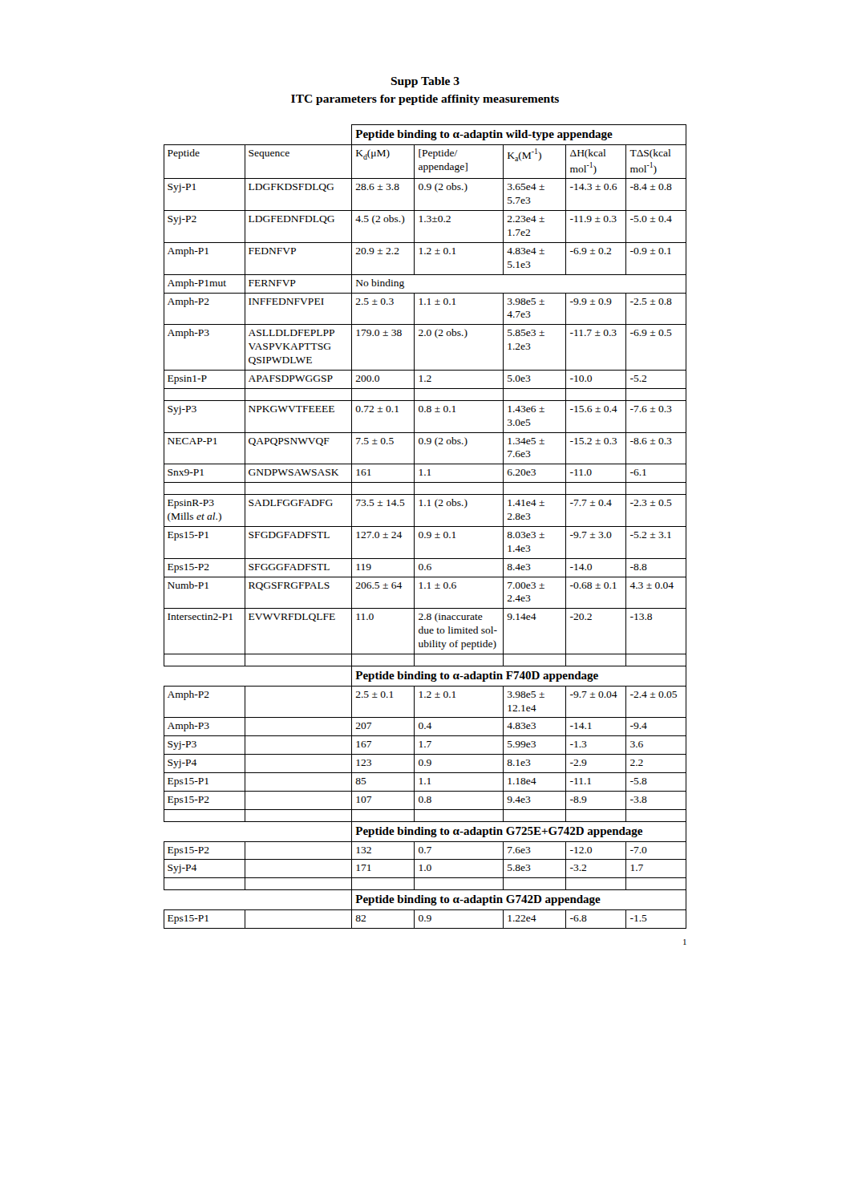Supp Table 3
ITC parameters for peptide affinity measurements
| | | Peptide binding to α -adaptin wild-type appendage |
| Peptide | Sequence | K d ( μ M) | [Peptide/ appendage] | K a (M -1 ) | Δ H(kcal mol -1 ) | T Δ S(kcal mol -1 ) |
| Syj-P1 | LDGFKDSFDLQG | 28.6 ± 3.8 | 0.9 (2 obs.) | 3.65e4 ± 5.7e3 | -14.3 ± 0.6 | -8.4 ± 0.8 |
| Syj-P2 | LDGFEDNFDLQG | 4.5 (2 obs.) | 1.3±0.2 | 2.23e4 ± 1.7e2 | -11.9 ± 0.3 | -5.0 ± 0.4 |
| Amph-P1 | FEDNFVP | 20.9 ± 2.2 | 1.2 ± 0.1 | 4.83e4 ± 5.1e3 | -6.9 ± 0.2 | -0.9 ± 0.1 |
| Amph-P1mut | FERNFVP | No binding |
| Amph-P2 | INFFEDNFVPEI | 2.5 ± 0.3 | 1.1 ± 0.1 | 3.98e5 ± 4.7e3 | -9.9 ± 0.9 | -2.5 ± 0.8 |
| Amph-P3 | ASLLDLDFEPLPP VASPVKAPTTSG QSIPWDLWE | 179.0 ± 38 | 2.0 (2 obs.) | 5.85e3 ± 1.2e3 | -11.7 ± 0.3 | -6.9 ± 0.5 |
| Epsin1-P | APAFSDPWGGSP | 200.0 | 1.2 | 5.0e3 | -10.0 | -5.2 |
| Syj-P3 | NPKGWVTFEEEE | 0.72 ± 0.1 | 0.8 ± 0.1 | 1.43e6 ± 3.0e5 | -15.6 ± 0.4 | -7.6 ± 0.3 |
| NECAP-P1 | QAPQPSNWVQF | 7.5 ± 0.5 | 0.9 (2 obs.) | 1.34e5 ± 7.6e3 | -15.2 ± 0.3 | -8.6 ± 0.3 |
| Snx9-P1 | GNDPWSAWSASK | 161 | 1.1 | 6.20e3 | -11.0 | -6.1 |
| EpsinR-P3 (Mills et al .) | SADLFGGFADFG | 73.5 ± 14.5 | 1.1 (2 obs.) | 1.41e4 ± 2.8e3 | -7.7 ± 0.4 | -2.3 ± 0.5 |
| Eps15-P1 | SFGDGFADFSTL | 127.0 ± 24 | 0.9 ± 0.1 | 8.03e3 ± 1.4e3 | -9.7 ± 3.0 | -5.2 ± 3.1 |
| Eps15-P2 | SFGGGFADFSTL | 119 | 0.6 | 8.4e3 | -14.0 | -8.8 |
| Numb-P1 | RQGSFRGFPALS | 206.5 ± 64 | 1.1 ± 0.6 | 7.00e3 ± 2.4e3 | -0.68 ± 0.1 | 4.3 ± 0.04 |
| Intersectin2-P1 | EVWVRFDLQLFE | 11.0 | 2.8 (inaccurate due to limited solubility of peptide) | 9.14e4 | -20.2 | -13.8 |
| | | Peptide binding to α -adaptin F740D appendage |
| Amph-P2 | | 2.5 ± 0.1 | 1.2 ± 0.1 | 3.98e5 ± 12.1e4 | -9.7 ± 0.04 | -2.4 ± 0.05 |
| Amph-P3 | | 207 | 0.4 | 4.83e3 | -14.1 | -9.4 |
| Syj-P3 | | 167 | 1.7 | 5.99e3 | -1.3 | 3.6 |
| Syj-P4 | | 123 | 0.9 | 8.1e3 | -2.9 | 2.2 |
| Eps15-P1 | | 85 | 1.1 | 1.18e4 | -11.1 | -5.8 |
| Eps15-P2 | | 107 | 0.8 | 9.4e3 | -8.9 | -3.8 |
| | | Peptide binding to α -adaptin G725E+G742D appendage |
| Eps15-P2 | | 132 | 0.7 | 7.6e3 | -12.0 | -7.0 |
| Syj-P4 | | 171 | 1.0 | 5.8e3 | -3.2 | 1.7 |
| | | Peptide binding to α -adaptin G742D appendage |
| Eps15-P1 | | 82 | 0.9 | 1.22e4 | -6.8 | -1.5 |
1